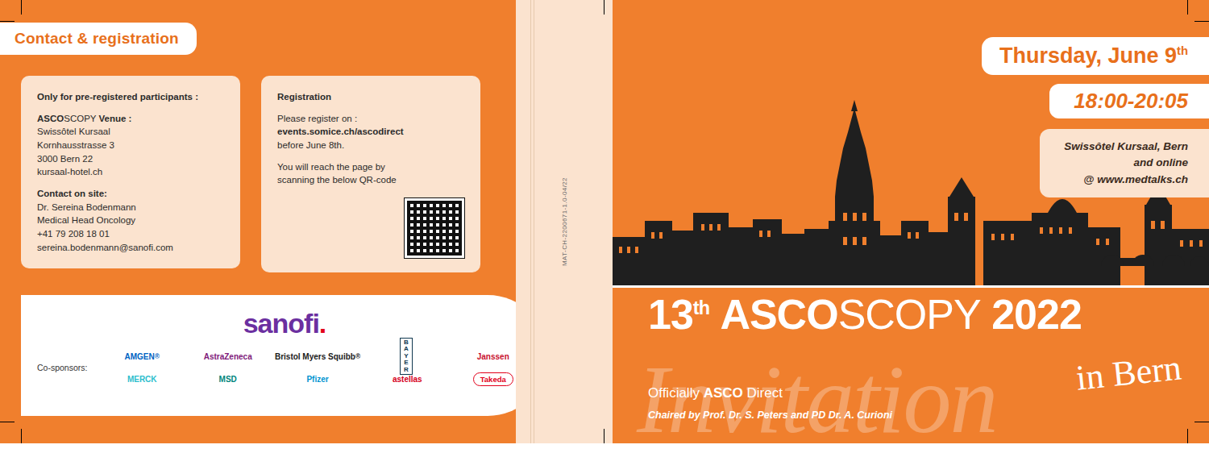Contact & registration
Only for pre-registered participants :
ASCOSCOPY Venue :
Swissôtel Kursaal
Kornhausstrasse 3
3000 Bern 22
kursaal-hotel.ch
Contact on site:
Dr. Sereina Bodenmann
Medical Head Oncology
+41 79 208 18 01
sereina.bodenmann@sanofi.com
Registration
Please register on :
events.somice.ch/ascodirect
before June 8th.
You will reach the page by
scanning the below QR-code
sanofi.
Co-sponsors:
AMGEN®
AstraZeneca
Bristol Myers Squibb®
B
A
Y
E
R
Janssen
MERCK
MSD
Pfizer
astellas
Takeda
MAT-CH-2200671-1.0-04/22
Thursday, June 9th
18:00-20:05
Swissôtel Kursaal, Bern
and online
@ www.medtalks.ch
Invitation
13th ASCO SCOPY 2022
in Bern
Officially ASCO Direct
Chaired by Prof. Dr. S. Peters and PD Dr. A. Curioni